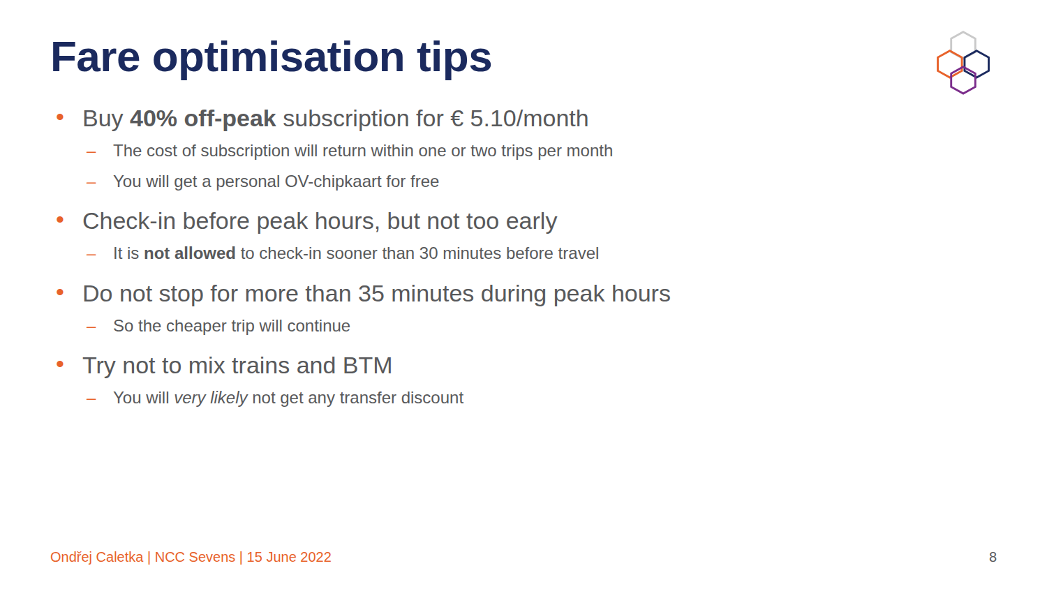Fare optimisation tips
Buy 40% off-peak subscription for € 5.10/month
The cost of subscription will return within one or two trips per month
You will get a personal OV-chipkaart for free
Check-in before peak hours, but not too early
It is not allowed to check-in sooner than 30 minutes before travel
Do not stop for more than 35 minutes during peak hours
So the cheaper trip will continue
Try not to mix trains and BTM
You will very likely not get any transfer discount
Ondřej Caletka | NCC Sevens | 15 June 2022
8